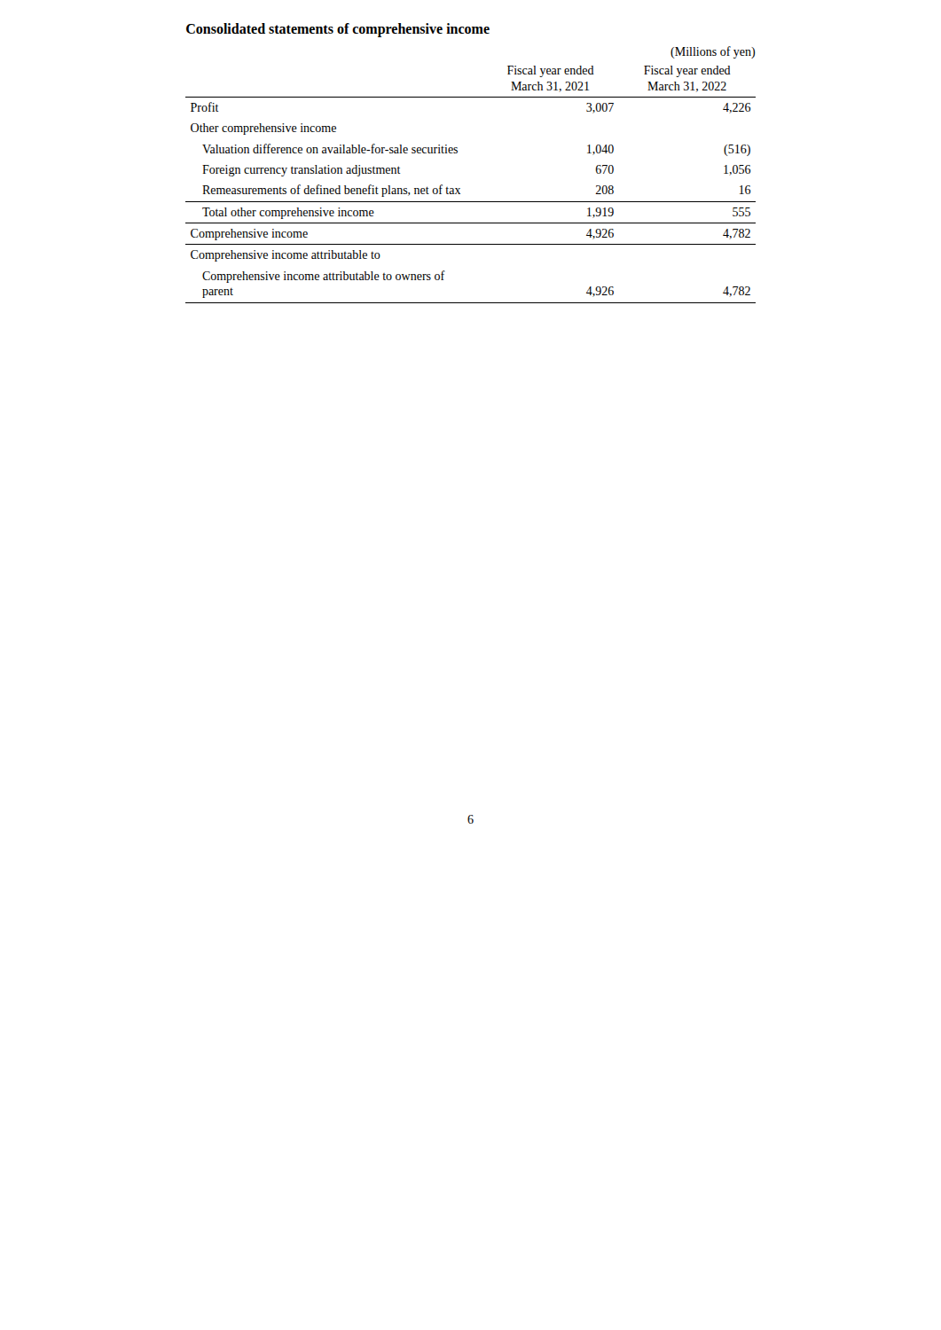Consolidated statements of comprehensive income
(Millions of yen)
| | Fiscal year ended | Fiscal year ended |
| --- | --- | --- |
| | March 31, 2021 | March 31, 2022 |
| Profit | 3,007 | 4,226 |
| Other comprehensive income | | |
| Valuation difference on available-for-sale securities | 1,040 | (516) |
| Foreign currency translation adjustment | 670 | 1,056 |
| Remeasurements of defined benefit plans, net of tax | 208 | 16 |
| Total other comprehensive income | 1,919 | 555 |
| Comprehensive income | 4,926 | 4,782 |
| Comprehensive income attributable to | | |
| Comprehensive income attributable to owners of parent | 4,926 | 4,782 |
6